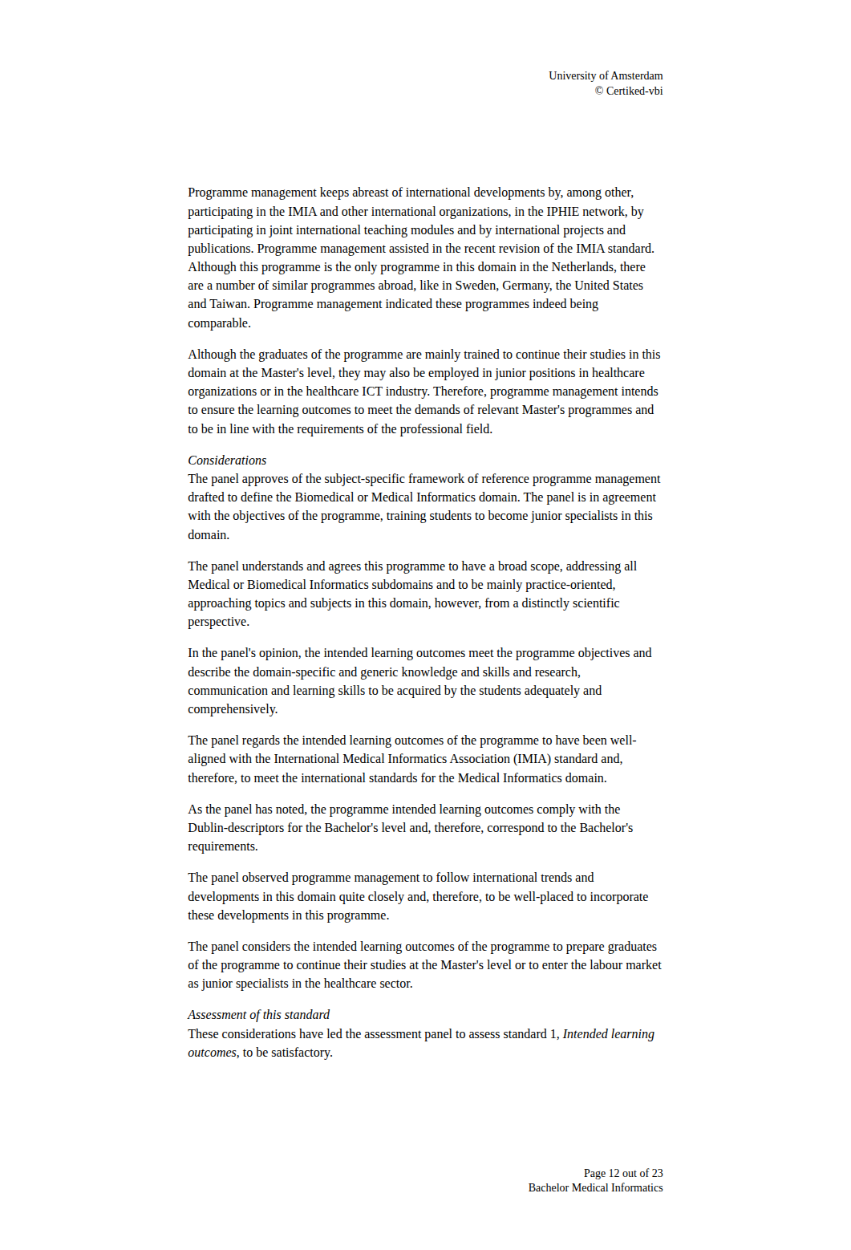University of Amsterdam
© Certiked-vbi
Programme management keeps abreast of international developments by, among other, participating in the IMIA and other international organizations, in the IPHIE network, by participating in joint international teaching modules and by international projects and publications. Programme management assisted in the recent revision of the IMIA standard. Although this programme is the only programme in this domain in the Netherlands, there are a number of similar programmes abroad, like in Sweden, Germany, the United States and Taiwan. Programme management indicated these programmes indeed being comparable.
Although the graduates of the programme are mainly trained to continue their studies in this domain at the Master's level, they may also be employed in junior positions in healthcare organizations or in the healthcare ICT industry. Therefore, programme management intends to ensure the learning outcomes to meet the demands of relevant Master's programmes and to be in line with the requirements of the professional field.
Considerations
The panel approves of the subject-specific framework of reference programme management drafted to define the Biomedical or Medical Informatics domain. The panel is in agreement with the objectives of the programme, training students to become junior specialists in this domain.
The panel understands and agrees this programme to have a broad scope, addressing all Medical or Biomedical Informatics subdomains and to be mainly practice-oriented, approaching topics and subjects in this domain, however, from a distinctly scientific perspective.
In the panel's opinion, the intended learning outcomes meet the programme objectives and describe the domain-specific and generic knowledge and skills and research, communication and learning skills to be acquired by the students adequately and comprehensively.
The panel regards the intended learning outcomes of the programme to have been well-aligned with the International Medical Informatics Association (IMIA) standard and, therefore, to meet the international standards for the Medical Informatics domain.
As the panel has noted, the programme intended learning outcomes comply with the Dublin-descriptors for the Bachelor's level and, therefore, correspond to the Bachelor's requirements.
The panel observed programme management to follow international trends and developments in this domain quite closely and, therefore, to be well-placed to incorporate these developments in this programme.
The panel considers the intended learning outcomes of the programme to prepare graduates of the programme to continue their studies at the Master's level or to enter the labour market as junior specialists in the healthcare sector.
Assessment of this standard
These considerations have led the assessment panel to assess standard 1, Intended learning outcomes, to be satisfactory.
Page 12 out of 23
Bachelor Medical Informatics